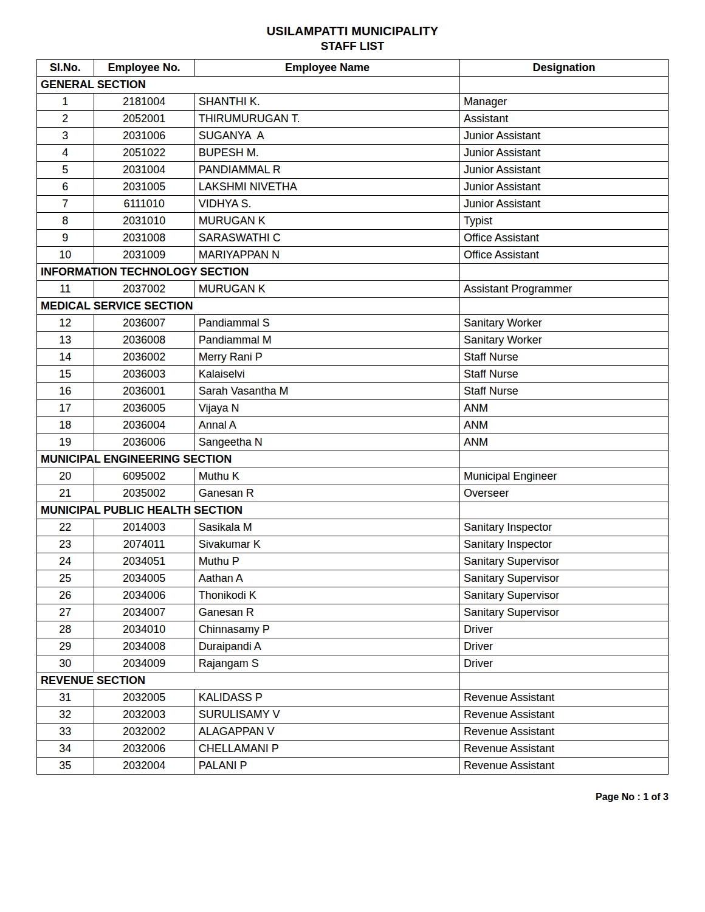USILAMPATTI MUNICIPALITY
STAFF LIST
| Sl.No. | Employee No. | Employee Name | Designation |
| --- | --- | --- | --- |
| GENERAL SECTION | |
| 1 | 2181004 | SHANTHI K. | Manager |
| 2 | 2052001 | THIRUMURUGAN T. | Assistant |
| 3 | 2031006 | SUGANYA A | Junior Assistant |
| 4 | 2051022 | BUPESH M. | Junior Assistant |
| 5 | 2031004 | PANDIAMMAL R | Junior Assistant |
| 6 | 2031005 | LAKSHMI NIVETHA | Junior Assistant |
| 7 | 6111010 | VIDHYA S. | Junior Assistant |
| 8 | 2031010 | MURUGAN K | Typist |
| 9 | 2031008 | SARASWATHI C | Office Assistant |
| 10 | 2031009 | MARIYAPPAN N | Office Assistant |
| INFORMATION TECHNOLOGY SECTION | |
| 11 | 2037002 | MURUGAN K | Assistant Programmer |
| MEDICAL SERVICE SECTION | |
| 12 | 2036007 | Pandiammal S | Sanitary Worker |
| 13 | 2036008 | Pandiammal M | Sanitary Worker |
| 14 | 2036002 | Merry Rani P | Staff Nurse |
| 15 | 2036003 | Kalaiselvi | Staff Nurse |
| 16 | 2036001 | Sarah Vasantha M | Staff Nurse |
| 17 | 2036005 | Vijaya N | ANM |
| 18 | 2036004 | Annal A | ANM |
| 19 | 2036006 | Sangeetha N | ANM |
| MUNICIPAL ENGINEERING SECTION | |
| 20 | 6095002 | Muthu K | Municipal Engineer |
| 21 | 2035002 | Ganesan R | Overseer |
| MUNICIPAL PUBLIC HEALTH SECTION | |
| 22 | 2014003 | Sasikala M | Sanitary Inspector |
| 23 | 2074011 | Sivakumar K | Sanitary Inspector |
| 24 | 2034051 | Muthu P | Sanitary Supervisor |
| 25 | 2034005 | Aathan A | Sanitary Supervisor |
| 26 | 2034006 | Thonikodi K | Sanitary Supervisor |
| 27 | 2034007 | Ganesan R | Sanitary Supervisor |
| 28 | 2034010 | Chinnasamy P | Driver |
| 29 | 2034008 | Duraipandi A | Driver |
| 30 | 2034009 | Rajangam S | Driver |
| REVENUE SECTION | |
| 31 | 2032005 | KALIDASS P | Revenue Assistant |
| 32 | 2032003 | SURULISAMY V | Revenue Assistant |
| 33 | 2032002 | ALAGAPPAN V | Revenue Assistant |
| 34 | 2032006 | CHELLAMANI P | Revenue Assistant |
| 35 | 2032004 | PALANI P | Revenue Assistant |
Page No : 1 of 3